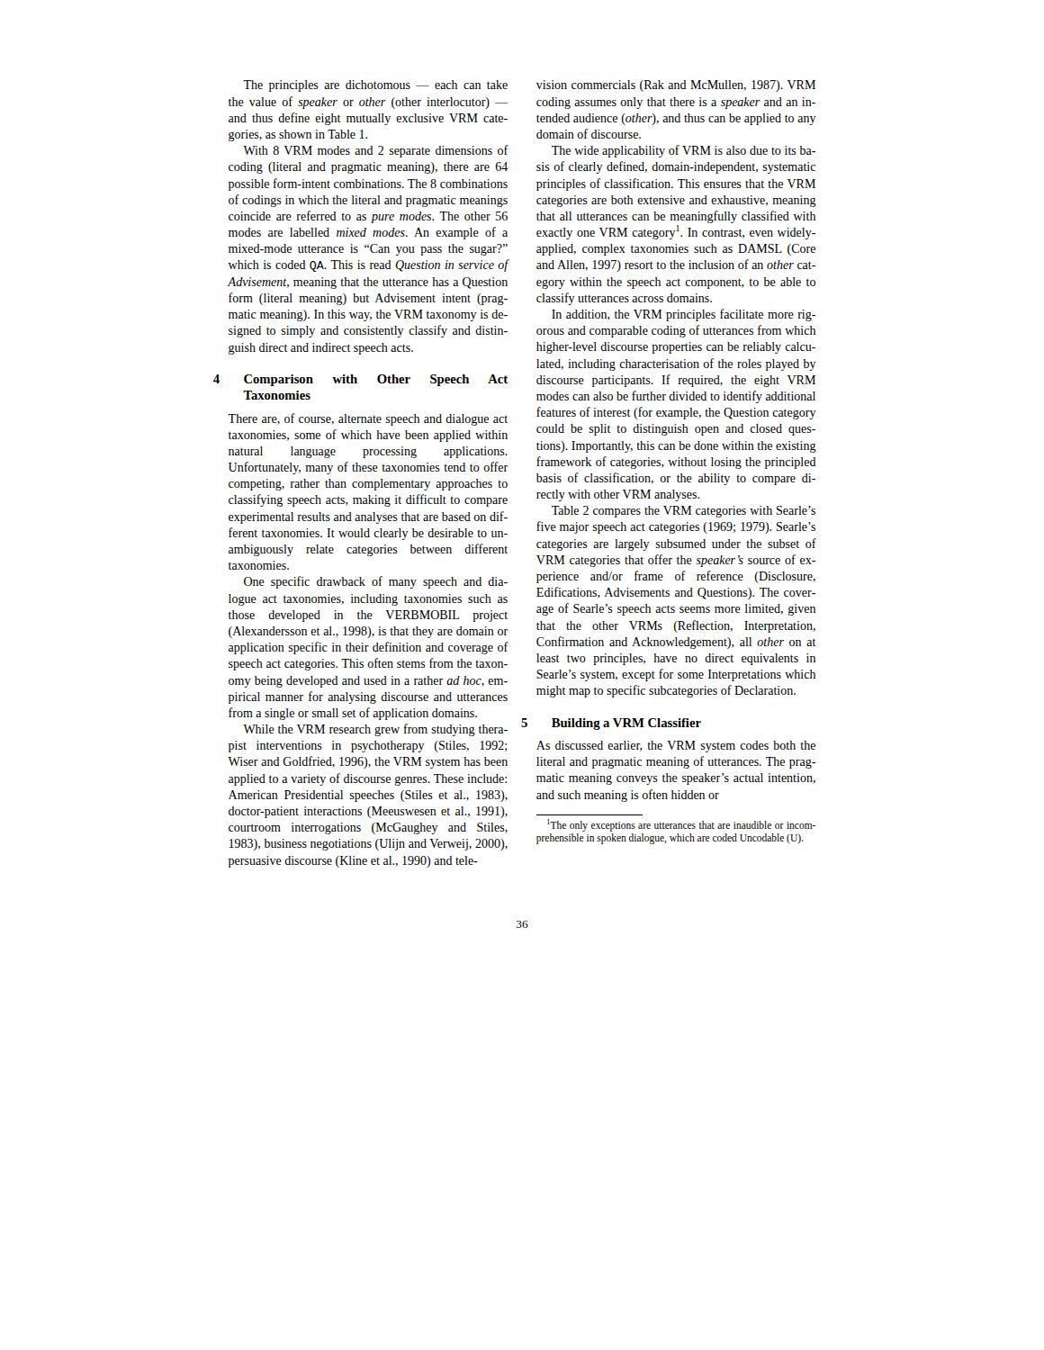The principles are dichotomous — each can take the value of speaker or other (other interlocutor) — and thus define eight mutually exclusive VRM categories, as shown in Table 1.
With 8 VRM modes and 2 separate dimensions of coding (literal and pragmatic meaning), there are 64 possible form-intent combinations. The 8 combinations of codings in which the literal and pragmatic meanings coincide are referred to as pure modes. The other 56 modes are labelled mixed modes. An example of a mixed-mode utterance is “Can you pass the sugar?” which is coded QA. This is read Question in service of Advisement, meaning that the utterance has a Question form (literal meaning) but Advisement intent (pragmatic meaning). In this way, the VRM taxonomy is designed to simply and consistently classify and distinguish direct and indirect speech acts.
4 Comparison with Other Speech Act Taxonomies
There are, of course, alternate speech and dialogue act taxonomies, some of which have been applied within natural language processing applications. Unfortunately, many of these taxonomies tend to offer competing, rather than complementary approaches to classifying speech acts, making it difficult to compare experimental results and analyses that are based on different taxonomies. It would clearly be desirable to unambiguously relate categories between different taxonomies.
One specific drawback of many speech and dialogue act taxonomies, including taxonomies such as those developed in the VERBMOBIL project (Alexandersson et al., 1998), is that they are domain or application specific in their definition and coverage of speech act categories. This often stems from the taxonomy being developed and used in a rather ad hoc, empirical manner for analysing discourse and utterances from a single or small set of application domains.
While the VRM research grew from studying therapist interventions in psychotherapy (Stiles, 1992; Wiser and Goldfried, 1996), the VRM system has been applied to a variety of discourse genres. These include: American Presidential speeches (Stiles et al., 1983), doctor-patient interactions (Meeuswesen et al., 1991), courtroom interrogations (McGaughey and Stiles, 1983), business negotiations (Ulijn and Verweij, 2000), persuasive discourse (Kline et al., 1990) and tele-
vision commercials (Rak and McMullen, 1987). VRM coding assumes only that there is a speaker and an intended audience (other), and thus can be applied to any domain of discourse.
The wide applicability of VRM is also due to its basis of clearly defined, domain-independent, systematic principles of classification. This ensures that the VRM categories are both extensive and exhaustive, meaning that all utterances can be meaningfully classified with exactly one VRM category1. In contrast, even widely-applied, complex taxonomies such as DAMSL (Core and Allen, 1997) resort to the inclusion of an other category within the speech act component, to be able to classify utterances across domains.
In addition, the VRM principles facilitate more rigorous and comparable coding of utterances from which higher-level discourse properties can be reliably calculated, including characterisation of the roles played by discourse participants. If required, the eight VRM modes can also be further divided to identify additional features of interest (for example, the Question category could be split to distinguish open and closed questions). Importantly, this can be done within the existing framework of categories, without losing the principled basis of classification, or the ability to compare directly with other VRM analyses.
Table 2 compares the VRM categories with Searle’s five major speech act categories (1969; 1979). Searle’s categories are largely subsumed under the subset of VRM categories that offer the speaker’s source of experience and/or frame of reference (Disclosure, Edifications, Advisements and Questions). The coverage of Searle’s speech acts seems more limited, given that the other VRMs (Reflection, Interpretation, Confirmation and Acknowledgement), all other on at least two principles, have no direct equivalents in Searle’s system, except for some Interpretations which might map to specific subcategories of Declaration.
5 Building a VRM Classifier
As discussed earlier, the VRM system codes both the literal and pragmatic meaning of utterances. The pragmatic meaning conveys the speaker’s actual intention, and such meaning is often hidden or
1The only exceptions are utterances that are inaudible or incomprehensible in spoken dialogue, which are coded Uncodable (U).
36